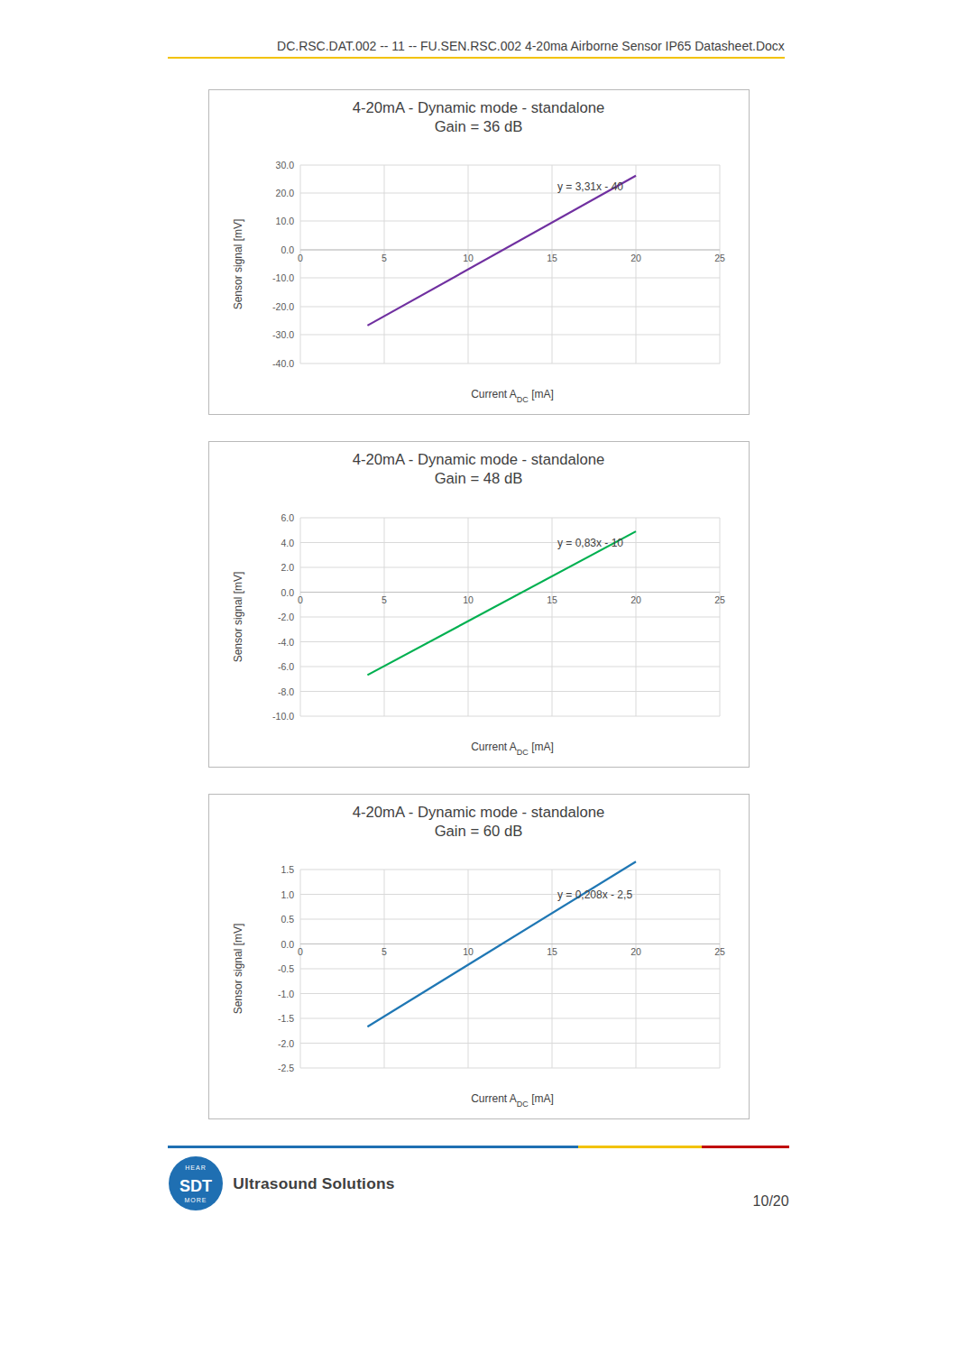DC.RSC.DAT.002 -- 11 -- FU.SEN.RSC.002 4-20ma Airborne Sensor IP65 Datasheet.Docx
4-20mA - Dynamic mode - standalone Gain = 36 dB
30.0 20.0 10.0 0.0 -10.0 -20.0 -30.0 -40.0 0 5 10 15 20 25 y = 3,31x - 40 Current ADC [mA] Sensor signal [mV]
4-20mA - Dynamic mode - standalone Gain = 48 dB
6.0 4.0 2.0 0.0 -2.0 -4.0 -6.0 -8.0 -10.0 0 5 10 15 20 25 y = 0,83x - 10 Current ADC [mA] Sensor signal [mV]
4-20mA - Dynamic mode - standalone Gain = 60 dB
1.5 1.0 0.5 0.0 -0.5 -1.0 -1.5 -2.0 -2.5 0 5 10 15 20 25 y = 0,208x - 2,5 Current ADC [mA] Sensor signal [mV]
HEAR SDT MORE
Ultrasound Solutions
10/20